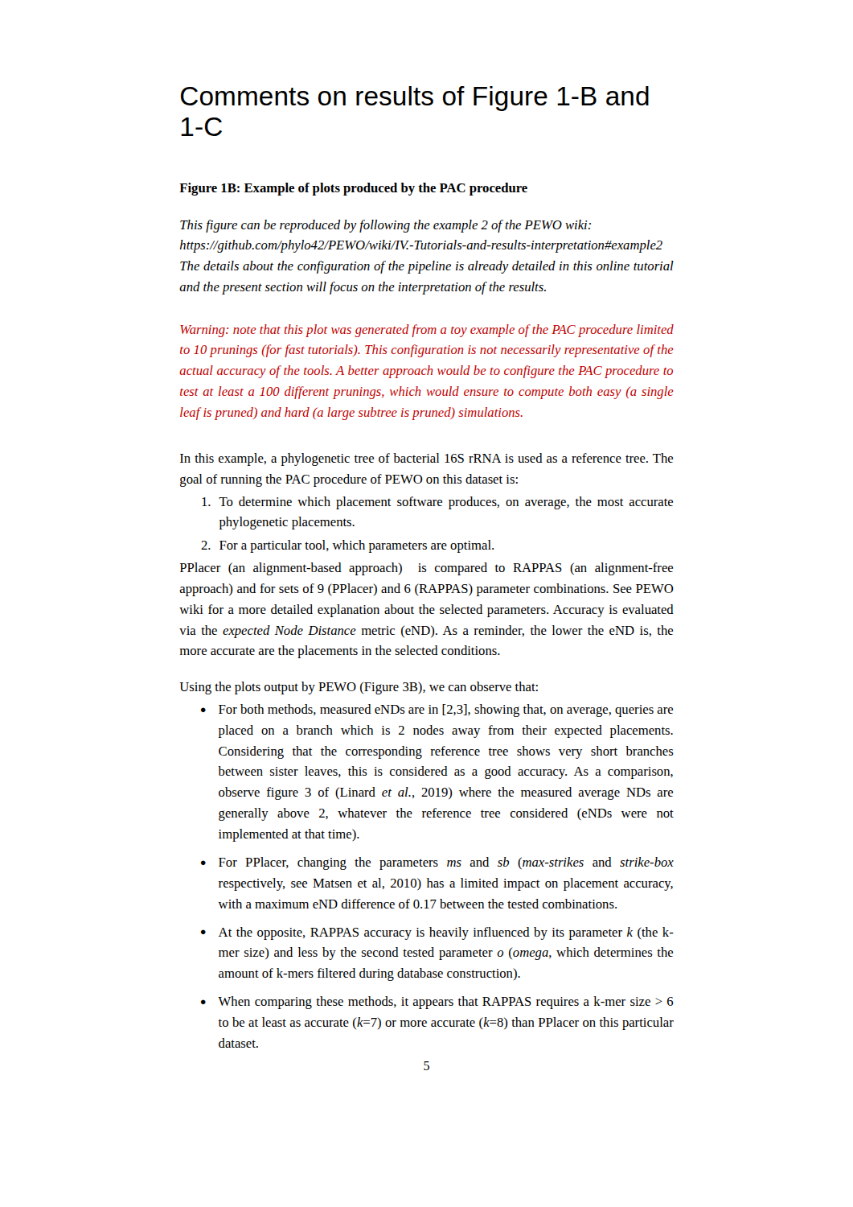Comments on results of Figure 1-B and 1-C
Figure 1B: Example of plots produced by the PAC procedure
This figure can be reproduced by following the example 2 of the PEWO wiki:
https://github.com/phylo42/PEWO/wiki/IV.-Tutorials-and-results-interpretation#example2
The details about the configuration of the pipeline is already detailed in this online tutorial and the present section will focus on the interpretation of the results.
Warning: note that this plot was generated from a toy example of the PAC procedure limited to 10 prunings (for fast tutorials). This configuration is not necessarily representative of the actual accuracy of the tools. A better approach would be to configure the PAC procedure to test at least a 100 different prunings, which would ensure to compute both easy (a single leaf is pruned) and hard (a large subtree is pruned) simulations.
In this example, a phylogenetic tree of bacterial 16S rRNA is used as a reference tree. The goal of running the PAC procedure of PEWO on this dataset is:
To determine which placement software produces, on average, the most accurate phylogenetic placements.
For a particular tool, which parameters are optimal.
PPlacer (an alignment-based approach) is compared to RAPPAS (an alignment-free approach) and for sets of 9 (PPlacer) and 6 (RAPPAS) parameter combinations. See PEWO wiki for a more detailed explanation about the selected parameters. Accuracy is evaluated via the expected Node Distance metric (eND). As a reminder, the lower the eND is, the more accurate are the placements in the selected conditions.
Using the plots output by PEWO (Figure 3B), we can observe that:
For both methods, measured eNDs are in [2,3], showing that, on average, queries are placed on a branch which is 2 nodes away from their expected placements. Considering that the corresponding reference tree shows very short branches between sister leaves, this is considered as a good accuracy. As a comparison, observe figure 3 of (Linard et al., 2019) where the measured average NDs are generally above 2, whatever the reference tree considered (eNDs were not implemented at that time).
For PPlacer, changing the parameters ms and sb (max-strikes and strike-box respectively, see Matsen et al, 2010) has a limited impact on placement accuracy, with a maximum eND difference of 0.17 between the tested combinations.
At the opposite, RAPPAS accuracy is heavily influenced by its parameter k (the k-mer size) and less by the second tested parameter o (omega, which determines the amount of k-mers filtered during database construction).
When comparing these methods, it appears that RAPPAS requires a k-mer size > 6 to be at least as accurate (k=7) or more accurate (k=8) than PPlacer on this particular dataset.
5